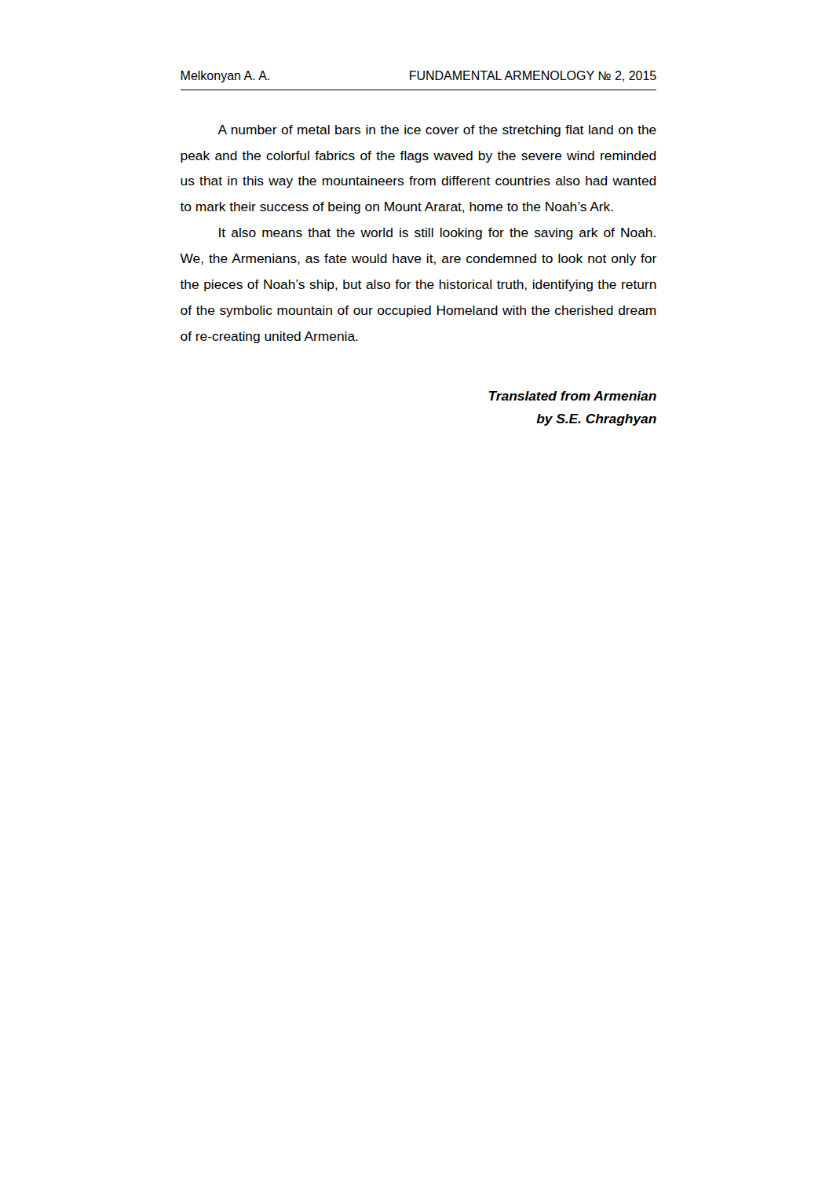Melkonyan A. A. FUNDAMENTAL ARMENOLOGY № 2, 2015
A number of metal bars in the ice cover of the stretching flat land on the peak and the colorful fabrics of the flags waved by the severe wind reminded us that in this way the mountaineers from different countries also had wanted to mark their success of being on Mount Ararat, home to the Noah’s Ark.
It also means that the world is still looking for the saving ark of Noah. We, the Armenians, as fate would have it, are condemned to look not only for the pieces of Noah’s ship, but also for the historical truth, identifying the return of the symbolic mountain of our occupied Homeland with the cherished dream of re-creating united Armenia.
Translated from Armenian
by S.E. Chraghyan